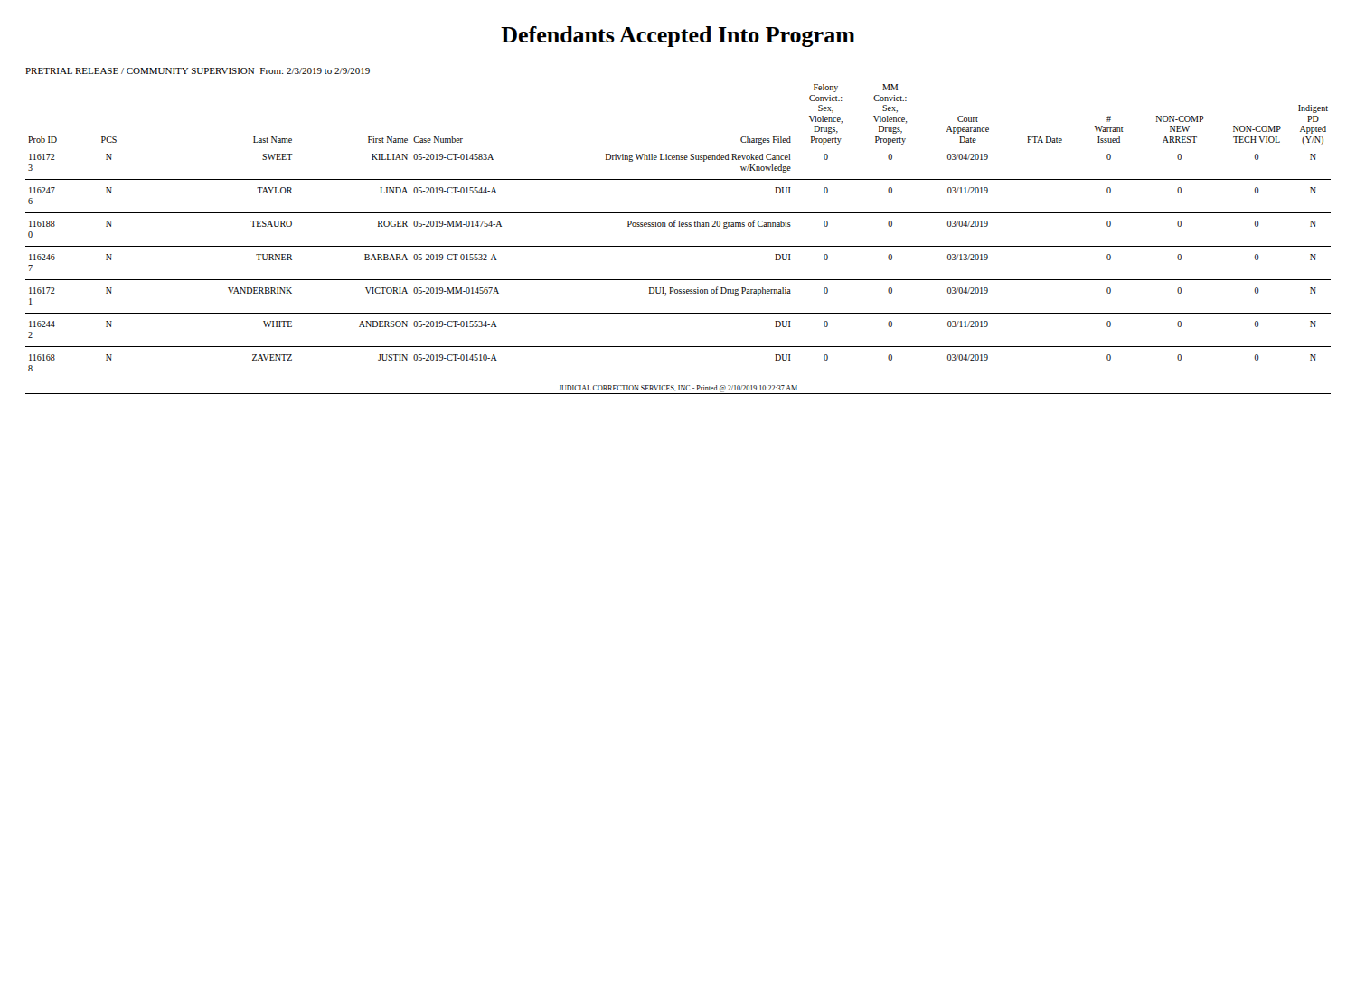Defendants Accepted Into Program
PRETRIAL RELEASE / COMMUNITY SUPERVISION From: 2/3/2019 to 2/9/2019
| Prob ID | PCS | Last Name | First Name | Case Number | Charges Filed | Felony Convict.: Sex, Violence, Drugs, Property | MM Convict.: Sex, Violence, Drugs, Property | Court Appearance Date | FTA Date | # Warrant Issued | NON-COMP NEW ARREST | NON-COMP TECH VIOL | Indigent PD Appted (Y/N) |
| --- | --- | --- | --- | --- | --- | --- | --- | --- | --- | --- | --- | --- | --- |
| 116172 3 | N | SWEET | KILLIAN | 05-2019-CT-014583A | Driving While License Suspended Revoked Cancel w/Knowledge | 0 | 0 | 03/04/2019 | | 0 | 0 | 0 | N |
| 116247 6 | N | TAYLOR | LINDA | 05-2019-CT-015544-A | DUI | 0 | 0 | 03/11/2019 | | 0 | 0 | 0 | N |
| 116188 0 | N | TESAURO | ROGER | 05-2019-MM-014754-A | Possession of less than 20 grams of Cannabis | 0 | 0 | 03/04/2019 | | 0 | 0 | 0 | N |
| 116246 7 | N | TURNER | BARBARA | 05-2019-CT-015532-A | DUI | 0 | 0 | 03/13/2019 | | 0 | 0 | 0 | N |
| 116172 1 | N | VANDERBRINK | VICTORIA | 05-2019-MM-014567A | DUI, Possession of Drug Paraphernalia | 0 | 0 | 03/04/2019 | | 0 | 0 | 0 | N |
| 116244 2 | N | WHITE | ANDERSON | 05-2019-CT-015534-A | DUI | 0 | 0 | 03/11/2019 | | 0 | 0 | 0 | N |
| 116168 8 | N | ZAVENTZ | JUSTIN | 05-2019-CT-014510-A | DUI | 0 | 0 | 03/04/2019 | | 0 | 0 | 0 | N |
| JUDICIAL CORRECTION SERVICES, INC - Printed @ 2/10/2019 10:22:37 AM |